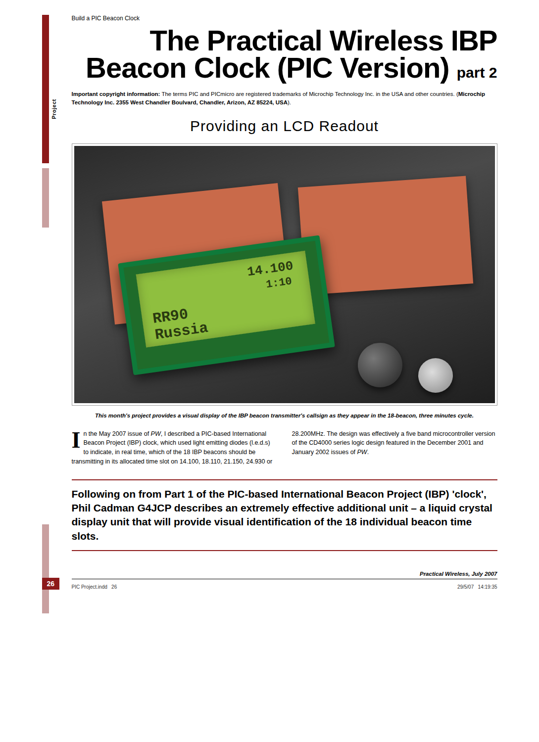Project
Build a PIC Beacon Clock
The Practical Wireless IBP
Beacon Clock (PIC Version) part 2
Important copyright information: The terms PIC and PICmicro are registered trademarks of Microchip Technology Inc. in the USA and other countries. (Microchip Technology Inc. 2355 West Chandler Boulvard, Chandler, Arizon, AZ 85224, USA).
Providing an LCD Readout
14.100
1:10
RR90
Russia
This month's project provides a visual display of the IBP beacon transmitter's callsign as they appear in the 18-beacon, three minutes cycle.
In the May 2007 issue of PW, I described a PIC-based International Beacon Project (IBP) clock, which used light emitting diodes (l.e.d.s) to indicate, in real time, which of the 18 IBP beacons should be transmitting in its allocated time slot on 14.100, 18.110, 21.150, 24.930 or 28.200MHz. The design was effectively a five band microcontroller version of the CD4000 series logic design featured in the December 2001 and January 2002 issues of PW.
Following on from Part 1 of the PIC-based International Beacon Project (IBP) 'clock', Phil Cadman G4JCP describes an extremely effective additional unit – a liquid crystal display unit that will provide visual identification of the 18 individual beacon time slots.
26
Practical Wireless, July 2007
PIC Project.indd 26 29/5/07 14:19:35